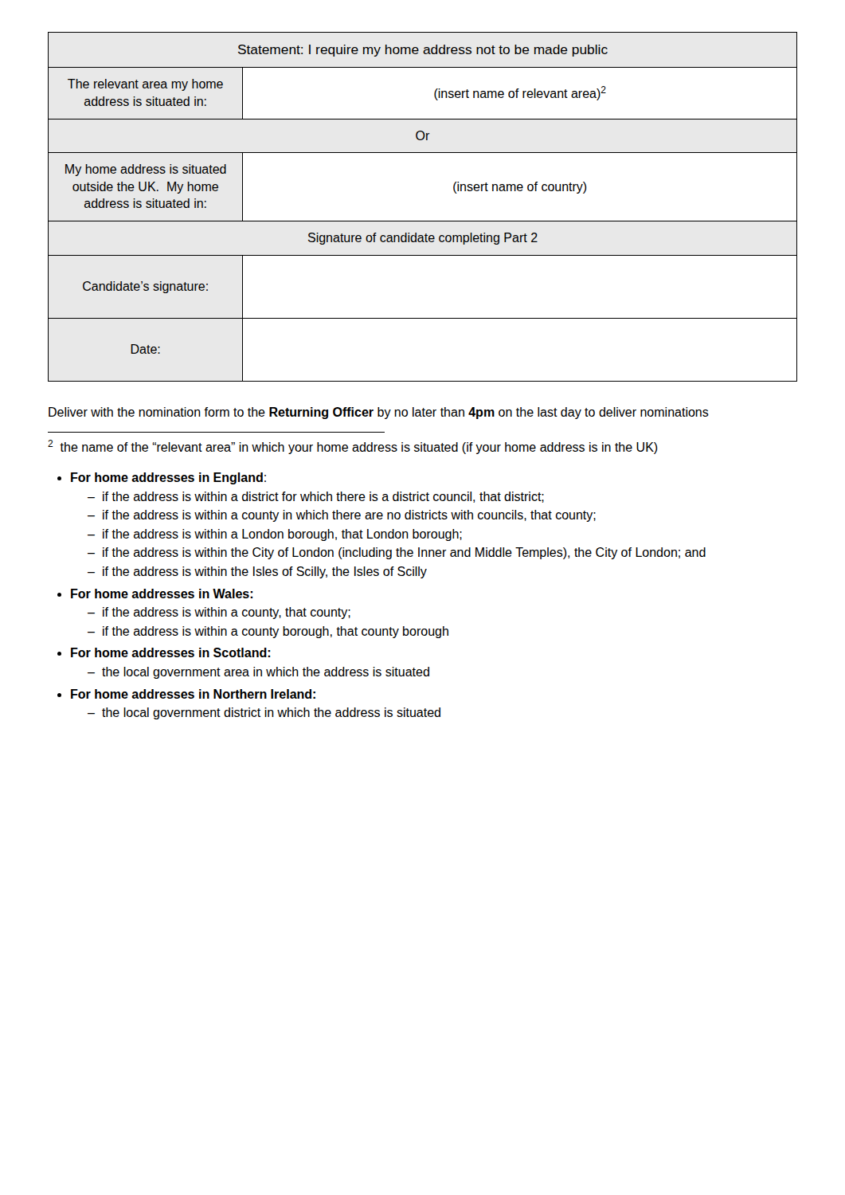| Statement: I require my home address not to be made public |
| The relevant area my home address is situated in: | (insert name of relevant area) 2 |
| Or |
| My home address is situated outside the UK. My home address is situated in: | (insert name of country) |
| Signature of candidate completing Part 2 |
| Candidate’s signature: | |
| Date: | |
Deliver with the nomination form to the Returning Officer by no later than 4pm on the last day to deliver nominations
2 the name of the “relevant area” in which your home address is situated (if your home address is in the UK)
For home addresses in England:
if the address is within a district for which there is a district council, that district;
if the address is within a county in which there are no districts with councils, that county;
if the address is within a London borough, that London borough;
if the address is within the City of London (including the Inner and Middle Temples), the City of London; and
if the address is within the Isles of Scilly, the Isles of Scilly
For home addresses in Wales:
if the address is within a county, that county;
if the address is within a county borough, that county borough
For home addresses in Scotland:
the local government area in which the address is situated
For home addresses in Northern Ireland:
the local government district in which the address is situated